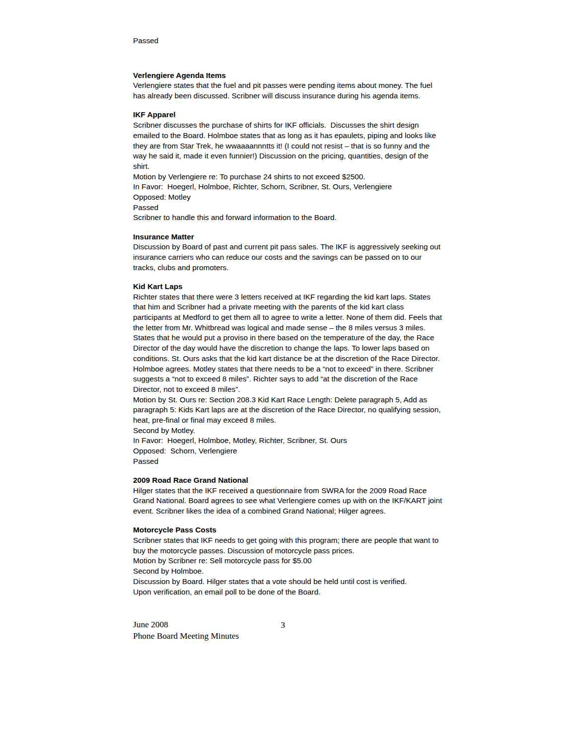Passed
Verlengiere Agenda Items
Verlengiere states that the fuel and pit passes were pending items about money. The fuel has already been discussed. Scribner will discuss insurance during his agenda items.
IKF Apparel
Scribner discusses the purchase of shirts for IKF officials. Discusses the shirt design emailed to the Board. Holmboe states that as long as it has epaulets, piping and looks like they are from Star Trek, he wwaaaannntts it! (I could not resist – that is so funny and the way he said it, made it even funnier!) Discussion on the pricing, quantities, design of the shirt.
Motion by Verlengiere re: To purchase 24 shirts to not exceed $2500.
In Favor: Hoegerl, Holmboe, Richter, Schorn, Scribner, St. Ours, Verlengiere
Opposed: Motley
Passed
Scribner to handle this and forward information to the Board.
Insurance Matter
Discussion by Board of past and current pit pass sales. The IKF is aggressively seeking out insurance carriers who can reduce our costs and the savings can be passed on to our tracks, clubs and promoters.
Kid Kart Laps
Richter states that there were 3 letters received at IKF regarding the kid kart laps. States that him and Scribner had a private meeting with the parents of the kid kart class participants at Medford to get them all to agree to write a letter. None of them did. Feels that the letter from Mr. Whitbread was logical and made sense – the 8 miles versus 3 miles. States that he would put a proviso in there based on the temperature of the day, the Race Director of the day would have the discretion to change the laps. To lower laps based on conditions. St. Ours asks that the kid kart distance be at the discretion of the Race Director. Holmboe agrees. Motley states that there needs to be a “not to exceed” in there. Scribner suggests a “not to exceed 8 miles”. Richter says to add “at the discretion of the Race Director, not to exceed 8 miles”.
Motion by St. Ours re: Section 208.3 Kid Kart Race Length: Delete paragraph 5, Add as paragraph 5: Kids Kart laps are at the discretion of the Race Director, no qualifying session, heat, pre-final or final may exceed 8 miles.
Second by Motley.
In Favor: Hoegerl, Holmboe, Motley, Richter, Scribner, St. Ours
Opposed: Schorn, Verlengiere
Passed
2009 Road Race Grand National
Hilger states that the IKF received a questionnaire from SWRA for the 2009 Road Race Grand National. Board agrees to see what Verlengiere comes up with on the IKF/KART joint event. Scribner likes the idea of a combined Grand National; Hilger agrees.
Motorcycle Pass Costs
Scribner states that IKF needs to get going with this program; there are people that want to buy the motorcycle passes. Discussion of motorcycle pass prices.
Motion by Scribner re: Sell motorcycle pass for $5.00
Second by Holmboe.
Discussion by Board. Hilger states that a vote should be held until cost is verified.
Upon verification, an email poll to be done of the Board.
June 2008
Phone Board Meeting Minutes
3